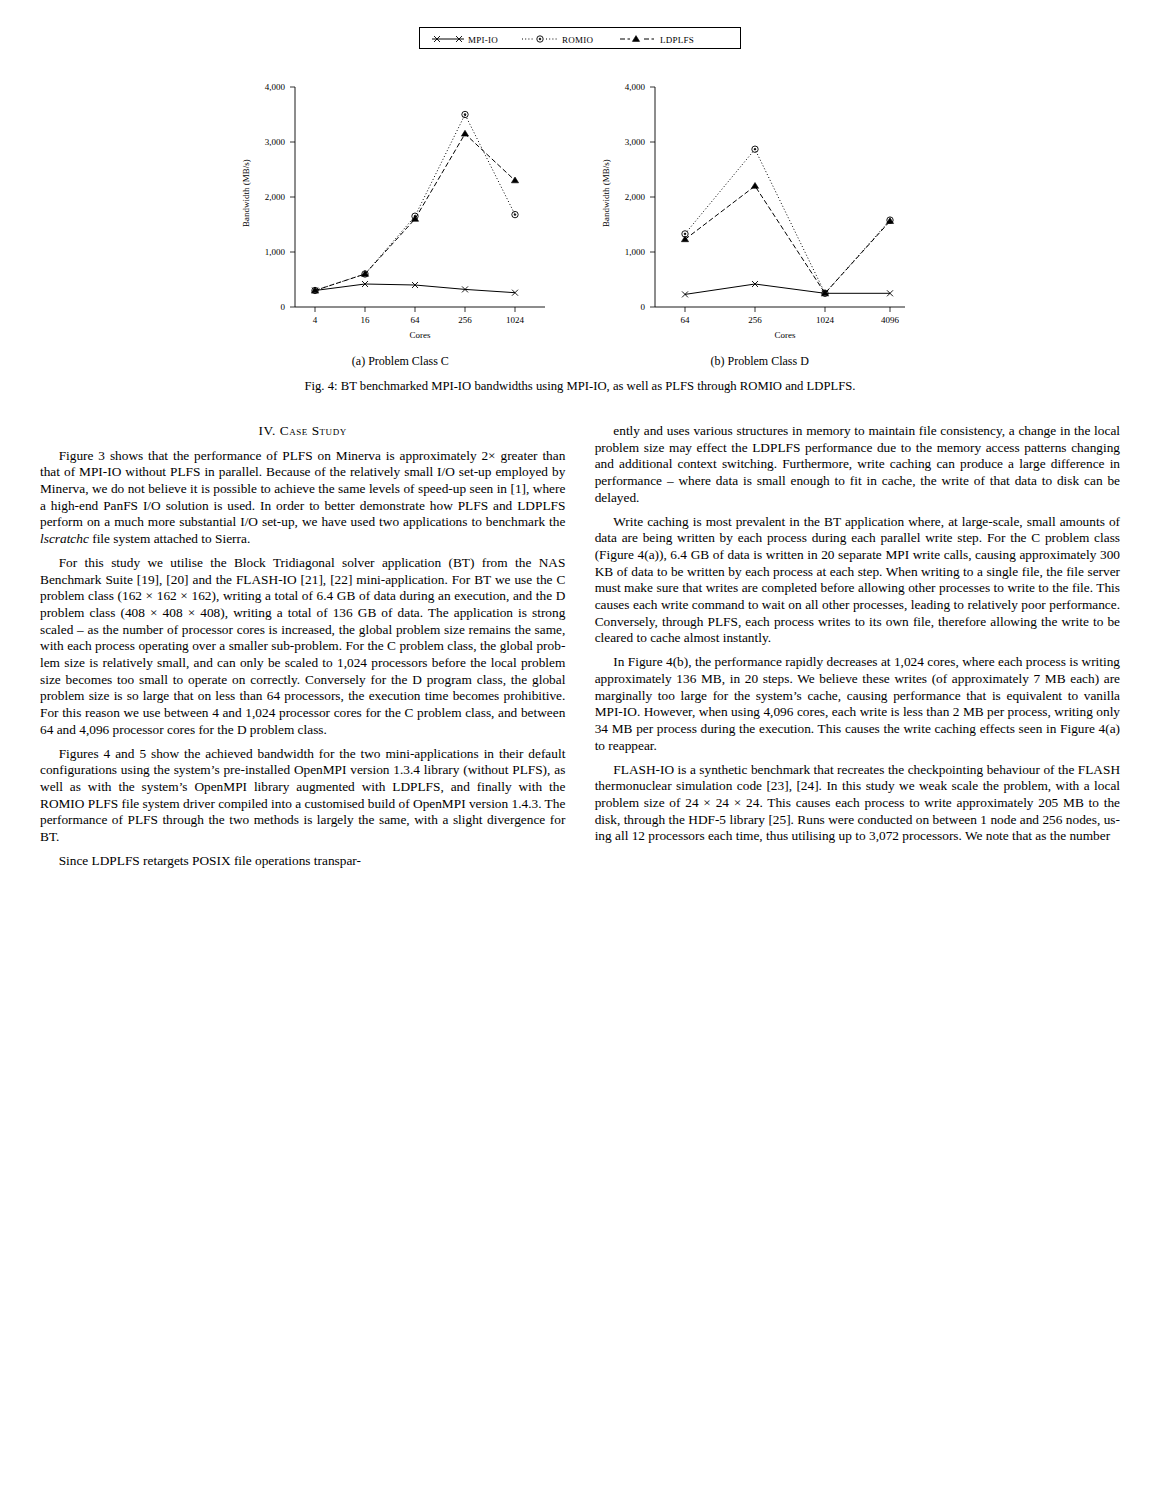MPI-IO ROMIO LDPLFS
Bandwidth (MB/s) 0 1,000 2,000 3,000 4,000 4 16 64 256 1024 Cores
(a) Problem Class C
Bandwidth (MB/s) 0 1,000 2,000 3,000 4,000 64 256 1024 4096 Cores
(b) Problem Class D
Fig. 4: BT benchmarked MPI-IO bandwidths using MPI-IO, as well as PLFS through ROMIO and LDPLFS.
IV. Case Study
Figure 3 shows that the performance of PLFS on Minerva is approximately 2× greater than that of MPI-IO without PLFS in parallel. Because of the relatively small I/O set-up employed by Minerva, we do not believe it is possible to achieve the same levels of speed-up seen in [1], where a high-end PanFS I/O solution is used. In order to better demonstrate how PLFS and LDPLFS perform on a much more substantial I/O set-up, we have used two applications to benchmark the lscratchc file system attached to Sierra.
For this study we utilise the Block Tridiagonal solver application (BT) from the NAS Benchmark Suite [19], [20] and the FLASH-IO [21], [22] mini-application. For BT we use the C problem class (162 × 162 × 162), writing a total of 6.4 GB of data during an execution, and the D problem class (408 × 408 × 408), writing a total of 136 GB of data. The application is strong scaled – as the number of processor cores is increased, the global problem size remains the same, with each process operating over a smaller sub-problem. For the C problem class, the global problem size is relatively small, and can only be scaled to 1,024 processors before the local problem size becomes too small to operate on correctly. Conversely for the D program class, the global problem size is so large that on less than 64 processors, the execution time becomes prohibitive. For this reason we use between 4 and 1,024 processor cores for the C problem class, and between 64 and 4,096 processor cores for the D problem class.
Figures 4 and 5 show the achieved bandwidth for the two mini-applications in their default configurations using the system’s pre-installed OpenMPI version 1.3.4 library (without PLFS), as well as with the system’s OpenMPI library augmented with LDPLFS, and finally with the ROMIO PLFS file system driver compiled into a customised build of OpenMPI version 1.4.3. The performance of PLFS through the two methods is largely the same, with a slight divergence for BT.
Since LDPLFS retargets POSIX file operations transpar-
ently and uses various structures in memory to maintain file consistency, a change in the local problem size may effect the LDPLFS performance due to the memory access patterns changing and additional context switching. Furthermore, write caching can produce a large difference in performance – where data is small enough to fit in cache, the write of that data to disk can be delayed.
Write caching is most prevalent in the BT application where, at large-scale, small amounts of data are being written by each process during each parallel write step. For the C problem class (Figure 4(a)), 6.4 GB of data is written in 20 separate MPI write calls, causing approximately 300 KB of data to be written by each process at each step. When writing to a single file, the file server must make sure that writes are completed before allowing other processes to write to the file. This causes each write command to wait on all other processes, leading to relatively poor performance. Conversely, through PLFS, each process writes to its own file, therefore allowing the write to be cleared to cache almost instantly.
In Figure 4(b), the performance rapidly decreases at 1,024 cores, where each process is writing approximately 136 MB, in 20 steps. We believe these writes (of approximately 7 MB each) are marginally too large for the system’s cache, causing performance that is equivalent to vanilla MPI-IO. However, when using 4,096 cores, each write is less than 2 MB per process, writing only 34 MB per process during the execution. This causes the write caching effects seen in Figure 4(a) to reappear.
FLASH-IO is a synthetic benchmark that recreates the checkpointing behaviour of the FLASH thermonuclear simulation code [23], [24]. In this study we weak scale the problem, with a local problem size of 24 × 24 × 24. This causes each process to write approximately 205 MB to the disk, through the HDF-5 library [25]. Runs were conducted on between 1 node and 256 nodes, using all 12 processors each time, thus utilising up to 3,072 processors. We note that as the number